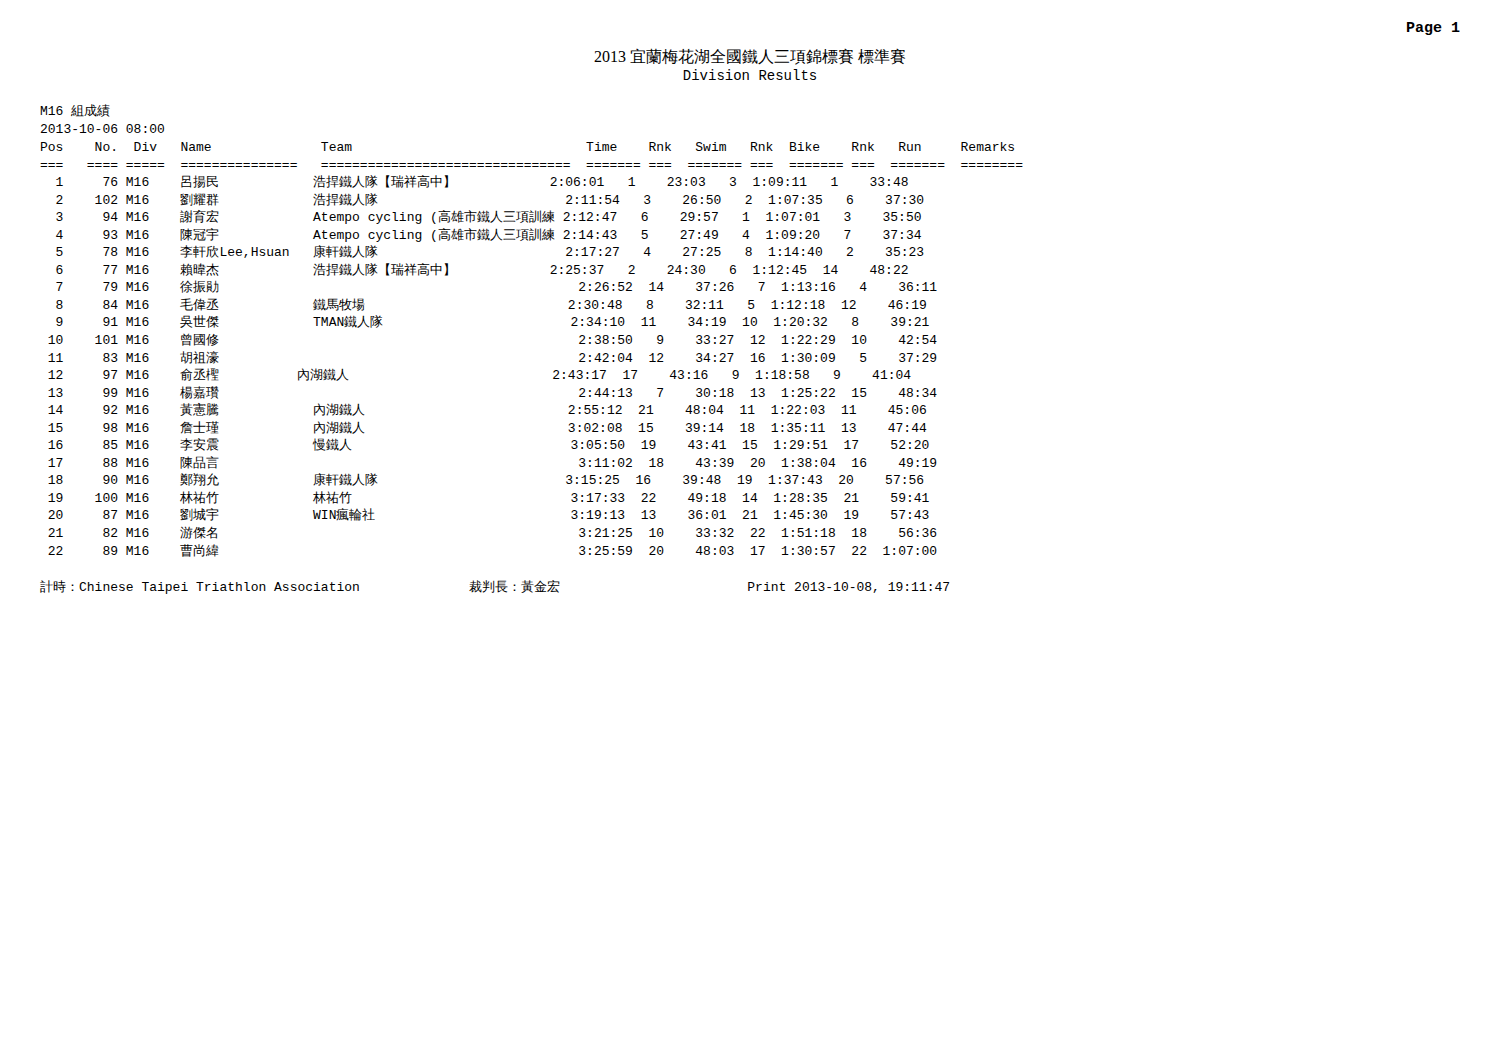Page 1
2013 宜蘭梅花湖全國鐵人三項錦標賽 標準賽
Division Results
M16 組成績
2013-10-06 08:00
Pos    No.  Div   Name              Team                              Time    Rnk   Swim   Rnk  Bike    Rnk   Run     Remarks
===   ==== =====  ===============   ================================  ======= ===  ======= ===  ======= ===  =======  ========
  1     76 M16    呂揚民            浩捍鐵人隊【瑞祥高中】            2:06:01   1    23:03   3  1:09:11   1    33:48
  2    102 M16    劉耀群            浩捍鐵人隊                        2:11:54   3    26:50   2  1:07:35   6    37:30
  3     94 M16    謝育宏            Atempo cycling (高雄市鐵人三項訓練 2:12:47   6    29:57   1  1:07:01   3    35:50
  4     93 M16    陳冠宇            Atempo cycling (高雄市鐵人三項訓練 2:14:43   5    27:49   4  1:09:20   7    37:34
  5     78 M16    李軒欣Lee,Hsuan   康軒鐵人隊                        2:17:27   4    27:25   8  1:14:40   2    35:23
  6     77 M16    賴暐杰            浩捍鐵人隊【瑞祥高中】            2:25:37   2    24:30   6  1:12:45  14    48:22
  7     79 M16    徐振勛                                              2:26:52  14    37:26   7  1:13:16   4    36:11
  8     84 M16    毛偉丞            鐵馬牧場                          2:30:48   8    32:11   5  1:12:18  12    46:19
  9     91 M16    吳世傑            TMAN鐵人隊                        2:34:10  11    34:19  10  1:20:32   8    39:21
 10    101 M16    曾國修                                              2:38:50   9    33:27  12  1:22:29  10    42:54
 11     83 M16    胡祖濠                                              2:42:04  12    34:27  16  1:30:09   5    37:29
 12     97 M16    俞丞檉          內湖鐵人                          2:43:17  17    43:16   9  1:18:58   9    41:04
 13     99 M16    楊嘉瓚                                              2:44:13   7    30:18  13  1:25:22  15    48:34
 14     92 M16    黃憲騰            內湖鐵人                          2:55:12  21    48:04  11  1:22:03  11    45:06
 15     98 M16    詹士瑾            內湖鐵人                          3:02:08  15    39:14  18  1:35:11  13    47:44
 16     85 M16    李安震            慢鐵人                            3:05:50  19    43:41  15  1:29:51  17    52:20
 17     88 M16    陳品言                                              3:11:02  18    43:39  20  1:38:04  16    49:19
 18     90 M16    鄭翔允            康軒鐵人隊                        3:15:25  16    39:48  19  1:37:43  20    57:56
 19    100 M16    林祐竹            林祐竹                            3:17:33  22    49:18  14  1:28:35  21    59:41
 20     87 M16    劉城宇            WIN瘋輪社                         3:19:13  13    36:01  21  1:45:30  19    57:43
 21     82 M16    游傑名                                              3:21:25  10    33:32  22  1:51:18  18    56:36
 22     89 M16    曹尚緯                                              3:25:59  20    48:03  17  1:30:57  22  1:07:00
計時：Chinese Taipei Triathlon Association 裁判長：黃金宏 Print 2013-10-08, 19:11:47